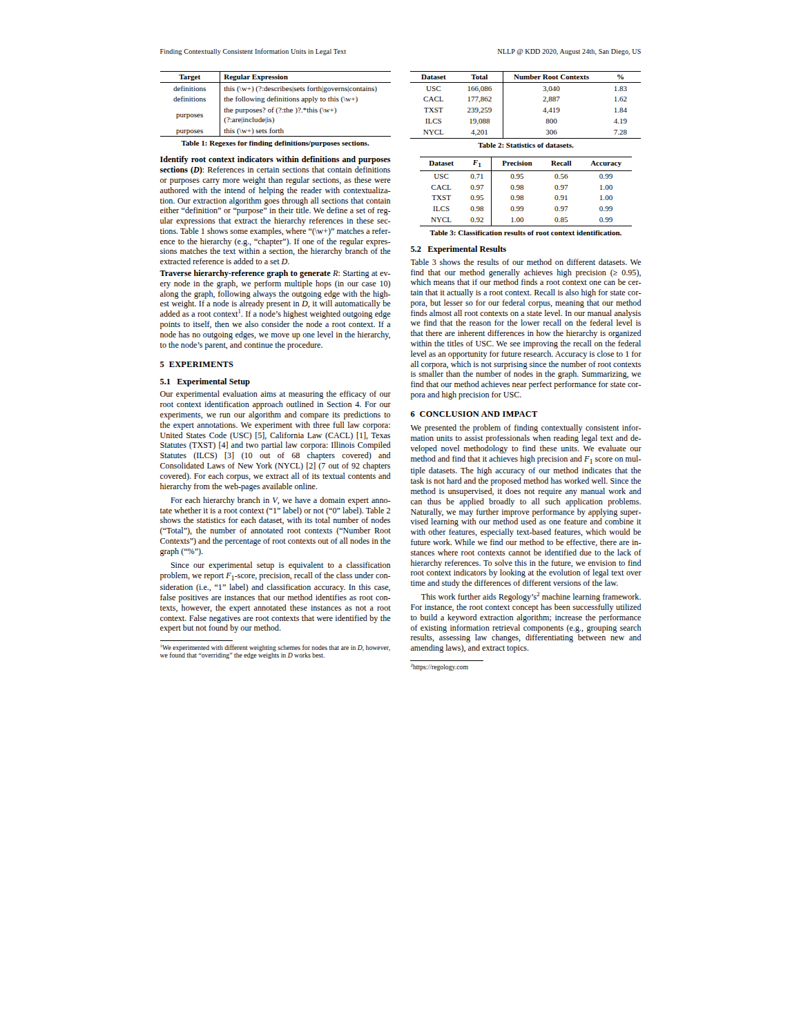Finding Contextually Consistent Information Units in Legal Text
NLLP @ KDD 2020, August 24th, San Diego, US
| Target | Regular Expression |
| --- | --- |
| definitions | this (\w+) (?:describes/sets forth/governs/contains) |
| definitions | the following definitions apply to this (\w+) |
| purposes | the purposes? of (?:the )?.*this (\w+) (?:are/include/is) |
| purposes | this (\w+) sets forth |
Table 1: Regexes for finding definitions/purposes sections.
Identify root context indicators within definitions and purposes sections (D): References in certain sections that contain definitions or purposes carry more weight than regular sections, as these were authored with the intend of helping the reader with contextualization. Our extraction algorithm goes through all sections that contain either “definition” or “purpose” in their title. We define a set of regular expressions that extract the hierarchy references in these sections. Table 1 shows some examples, where “(\w+)” matches a reference to the hierarchy (e.g., “chapter”). If one of the regular expressions matches the text within a section, the hierarchy branch of the extracted reference is added to a set D.
Traverse hierarchy-reference graph to generate R: Starting at every node in the graph, we perform multiple hops (in our case 10) along the graph, following always the outgoing edge with the highest weight. If a node is already present in D, it will automatically be added as a root context1. If a node’s highest weighted outgoing edge points to itself, then we also consider the node a root context. If a node has no outgoing edges, we move up one level in the hierarchy, to the node’s parent, and continue the procedure.
5 EXPERIMENTS
5.1 Experimental Setup
Our experimental evaluation aims at measuring the efficacy of our root context identification approach outlined in Section 4. For our experiments, we run our algorithm and compare its predictions to the expert annotations. We experiment with three full law corpora: United States Code (USC) [5], California Law (CACL) [1], Texas Statutes (TXST) [4] and two partial law corpora: Illinois Compiled Statutes (ILCS) [3] (10 out of 68 chapters covered) and Consolidated Laws of New York (NYCL) [2] (7 out of 92 chapters covered). For each corpus, we extract all of its textual contents and hierarchy from the web-pages available online.
For each hierarchy branch in V, we have a domain expert annotate whether it is a root context (“1” label) or not (“0” label). Table 2 shows the statistics for each dataset, with its total number of nodes (“Total”), the number of annotated root contexts (“Number Root Contexts”) and the percentage of root contexts out of all nodes in the graph (“%”).
Since our experimental setup is equivalent to a classification problem, we report F1-score, precision, recall of the class under consideration (i.e., “1” label) and classification accuracy. In this case, false positives are instances that our method identifies as root contexts, however, the expert annotated these instances as not a root context. False negatives are root contexts that were identified by the expert but not found by our method.
1We experimented with different weighting schemes for nodes that are in D, however, we found that “overriding” the edge weights in D works best.
| Dataset | Total | Number Root Contexts | % |
| --- | --- | --- | --- |
| USC | 166,086 | 3,040 | 1.83 |
| CACL | 177,862 | 2,887 | 1.62 |
| TXST | 239,259 | 4,419 | 1.84 |
| ILCS | 19,088 | 800 | 4.19 |
| NYCL | 4,201 | 306 | 7.28 |
Table 2: Statistics of datasets.
| Dataset | F 1 | Precision | Recall | Accuracy |
| --- | --- | --- | --- | --- |
| USC | 0.71 | 0.95 | 0.56 | 0.99 |
| CACL | 0.97 | 0.98 | 0.97 | 1.00 |
| TXST | 0.95 | 0.98 | 0.91 | 1.00 |
| ILCS | 0.98 | 0.99 | 0.97 | 0.99 |
| NYCL | 0.92 | 1.00 | 0.85 | 0.99 |
Table 3: Classification results of root context identification.
5.2 Experimental Results
Table 3 shows the results of our method on different datasets. We find that our method generally achieves high precision (≥ 0.95), which means that if our method finds a root context one can be certain that it actually is a root context. Recall is also high for state corpora, but lesser so for our federal corpus, meaning that our method finds almost all root contexts on a state level. In our manual analysis we find that the reason for the lower recall on the federal level is that there are inherent differences in how the hierarchy is organized within the titles of USC. We see improving the recall on the federal level as an opportunity for future research. Accuracy is close to 1 for all corpora, which is not surprising since the number of root contexts is smaller than the number of nodes in the graph. Summarizing, we find that our method achieves near perfect performance for state corpora and high precision for USC.
6 CONCLUSION AND IMPACT
We presented the problem of finding contextually consistent information units to assist professionals when reading legal text and developed novel methodology to find these units. We evaluate our method and find that it achieves high precision and F1 score on multiple datasets. The high accuracy of our method indicates that the task is not hard and the proposed method has worked well. Since the method is unsupervised, it does not require any manual work and can thus be applied broadly to all such application problems. Naturally, we may further improve performance by applying supervised learning with our method used as one feature and combine it with other features, especially text-based features, which would be future work. While we find our method to be effective, there are instances where root contexts cannot be identified due to the lack of hierarchy references. To solve this in the future, we envision to find root context indicators by looking at the evolution of legal text over time and study the differences of different versions of the law.
This work further aids Regology’s2 machine learning framework. For instance, the root context concept has been successfully utilized to build a keyword extraction algorithm; increase the performance of existing information retrieval components (e.g., grouping search results, assessing law changes, differentiating between new and amending laws), and extract topics.
2https://regology.com